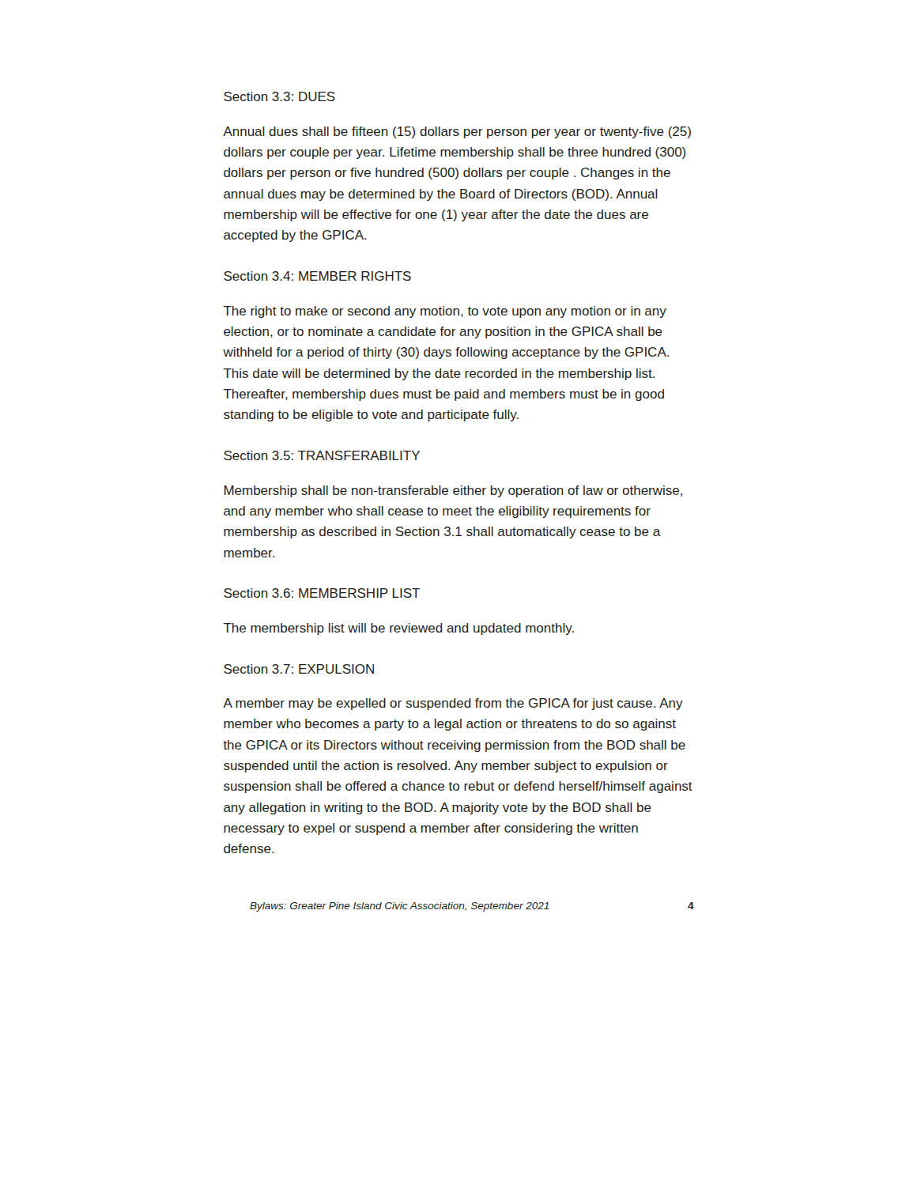Section 3.3: DUES
Annual dues shall be fifteen (15) dollars per person per year or twenty-five (25) dollars per couple per year. Lifetime membership shall be three hundred (300) dollars per person or five hundred (500) dollars per couple . Changes in the annual dues may be determined by the Board of Directors (BOD). Annual membership will be effective for one (1) year after the date the dues are accepted by the GPICA.
Section 3.4: MEMBER RIGHTS
The right to make or second any motion, to vote upon any motion or in any election, or to nominate a candidate for any position in the GPICA shall be withheld for a period of thirty (30) days following acceptance by the GPICA. This date will be determined by the date recorded in the membership list. Thereafter, membership dues must be paid and members must be in good standing to be eligible to vote and participate fully.
Section 3.5: TRANSFERABILITY
Membership shall be non-transferable either by operation of law or otherwise, and any member who shall cease to meet the eligibility requirements for membership as described in Section 3.1 shall automatically cease to be a member.
Section 3.6: MEMBERSHIP LIST
The membership list will be reviewed and updated monthly.
Section 3.7: EXPULSION
A member may be expelled or suspended from the GPICA for just cause. Any member who becomes a party to a legal action or threatens to do so against the GPICA or its Directors without receiving permission from the BOD shall be suspended until the action is resolved. Any member subject to expulsion or suspension shall be offered a chance to rebut or defend herself/himself against any allegation in writing to the BOD. A majority vote by the BOD shall be necessary to expel or suspend a member after considering the written defense.
Bylaws: Greater Pine Island Civic Association, September 2021 4